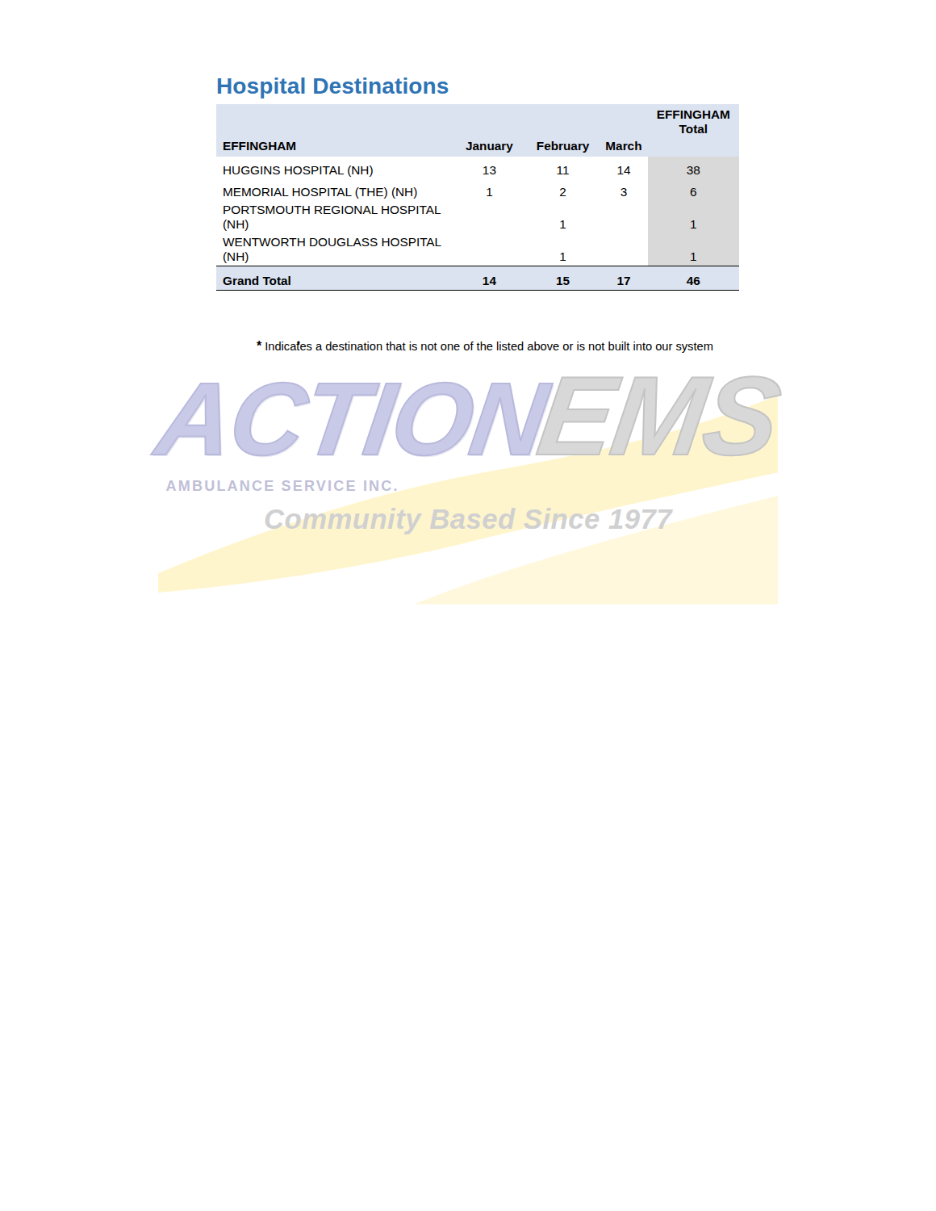Hospital Destinations
| | | | | EFFINGHAM Total |
| --- | --- | --- | --- | --- |
| EFFINGHAM | January | February | March | |
| HUGGINS HOSPITAL (NH) | 13 | 11 | 14 | 38 |
| MEMORIAL HOSPITAL (THE) (NH) | 1 | 2 | 3 | 6 |
| PORTSMOUTH REGIONAL HOSPITAL (NH) | | 1 | | 1 |
| WENTWORTH DOUGLASS HOSPITAL (NH) | | 1 | | 1 |
| Grand Total | 14 | 15 | 17 | 46 |
• * Indicates a destination that is not one of the listed above or is not built into our system
ACTION EMS
AMBULANCE SERVICE INC.
Community Based Since 1977